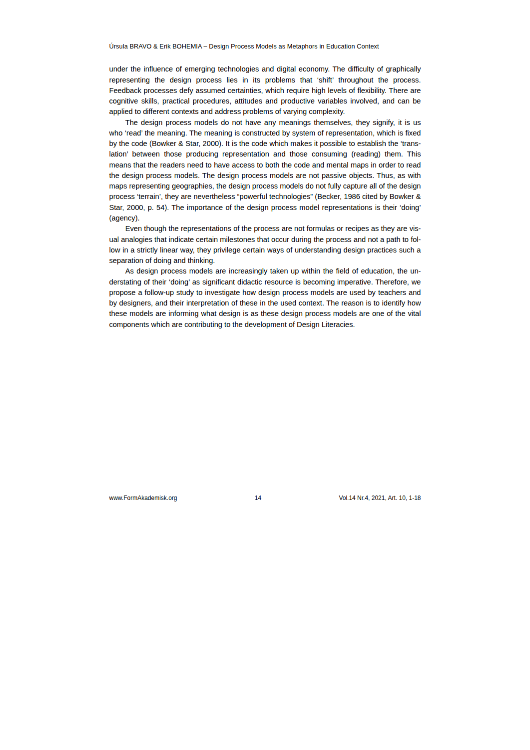Úrsula BRAVO & Erik BOHEMIA – Design Process Models as Metaphors in Education Context
under the influence of emerging technologies and digital economy. The difficulty of graphically representing the design process lies in its problems that ‘shift’ throughout the process. Feedback processes defy assumed certainties, which require high levels of flexibility. There are cognitive skills, practical procedures, attitudes and productive variables involved, and can be applied to different contexts and address problems of varying complexity.
The design process models do not have any meanings themselves, they signify, it is us who ‘read’ the meaning. The meaning is constructed by system of representation, which is fixed by the code (Bowker & Star, 2000). It is the code which makes it possible to establish the ‘translation’ between those producing representation and those consuming (reading) them. This means that the readers need to have access to both the code and mental maps in order to read the design process models. The design process models are not passive objects. Thus, as with maps representing geographies, the design process models do not fully capture all of the design process ‘terrain’, they are nevertheless “powerful technologies” (Becker, 1986 cited by Bowker & Star, 2000, p. 54). The importance of the design process model representations is their ‘doing’ (agency).
Even though the representations of the process are not formulas or recipes as they are visual analogies that indicate certain milestones that occur during the process and not a path to follow in a strictly linear way, they privilege certain ways of understanding design practices such a separation of doing and thinking.
As design process models are increasingly taken up within the field of education, the understating of their ‘doing’ as significant didactic resource is becoming imperative. Therefore, we propose a follow-up study to investigate how design process models are used by teachers and by designers, and their interpretation of these in the used context. The reason is to identify how these models are informing what design is as these design process models are one of the vital components which are contributing to the development of Design Literacies.
www.FormAkademisk.org 14 Vol.14 Nr.4, 2021, Art. 10, 1-18